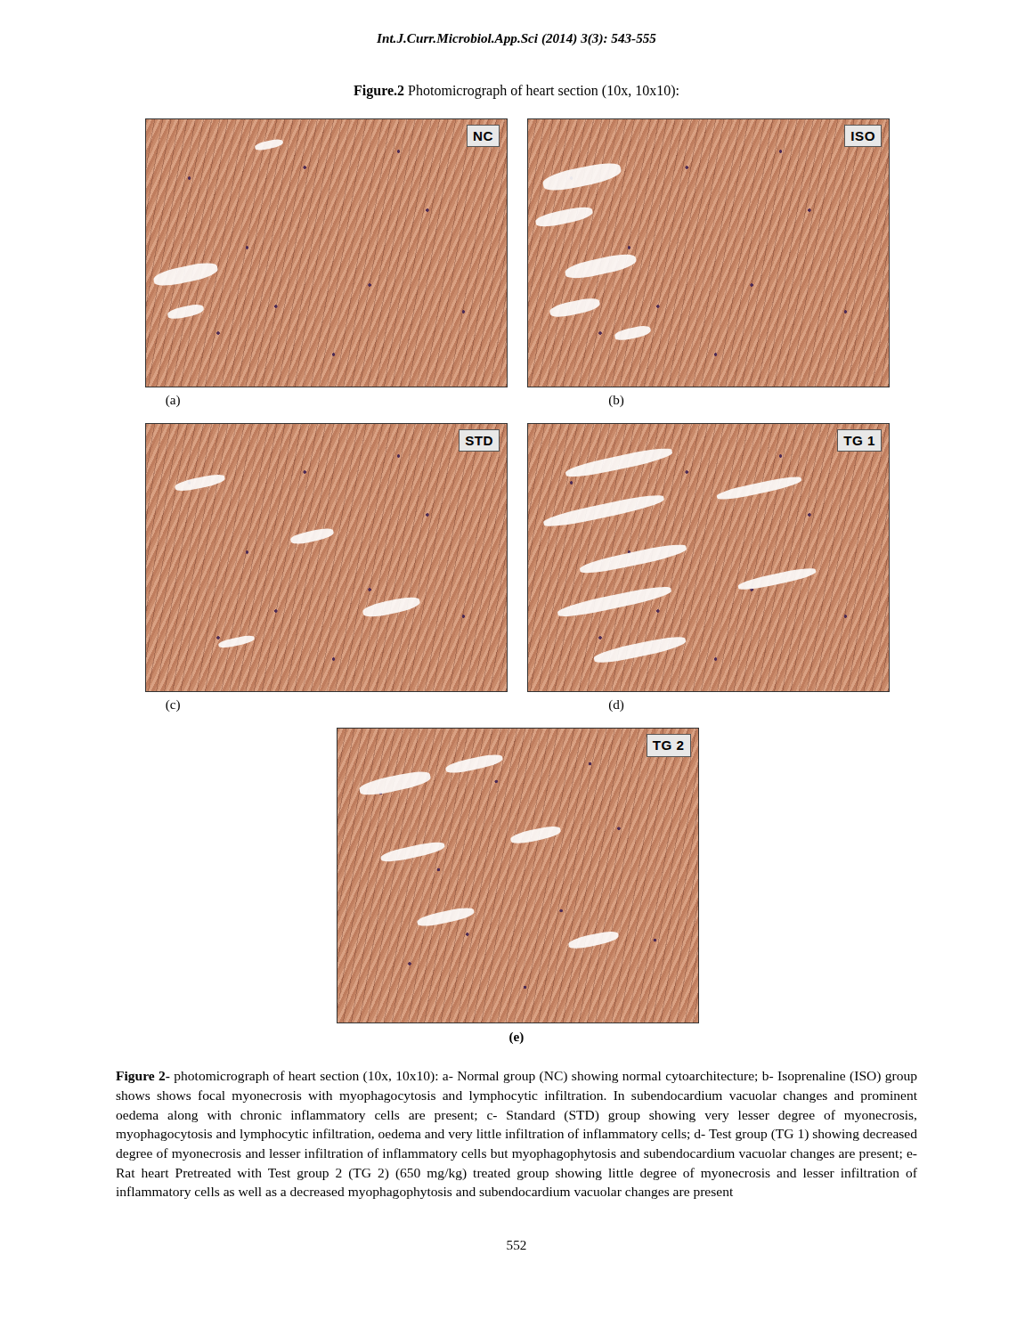Int.J.Curr.Microbiol.App.Sci (2014) 3(3): 543-555
Figure.2 Photomicrograph of heart section (10x, 10x10):
NC
(a)
ISO
(b)
STD
(c)
TG 1
(d)
TG 2
(e)
Figure 2- photomicrograph of heart section (10x, 10x10): a- Normal group (NC) showing normal cytoarchitecture; b- Isoprenaline (ISO) group shows shows focal myonecrosis with myophagocytosis and lymphocytic infiltration. In subendocardium vacuolar changes and prominent oedema along with chronic inflammatory cells are present; c- Standard (STD) group showing very lesser degree of myonecrosis, myophagocytosis and lymphocytic infiltration, oedema and very little infiltration of inflammatory cells; d- Test group (TG 1) showing decreased degree of myonecrosis and lesser infiltration of inflammatory cells but myophagophytosis and subendocardium vacuolar changes are present; e- Rat heart Pretreated with Test group 2 (TG 2) (650 mg/kg) treated group showing little degree of myonecrosis and lesser infiltration of inflammatory cells as well as a decreased myophagophytosis and subendocardium vacuolar changes are present
552